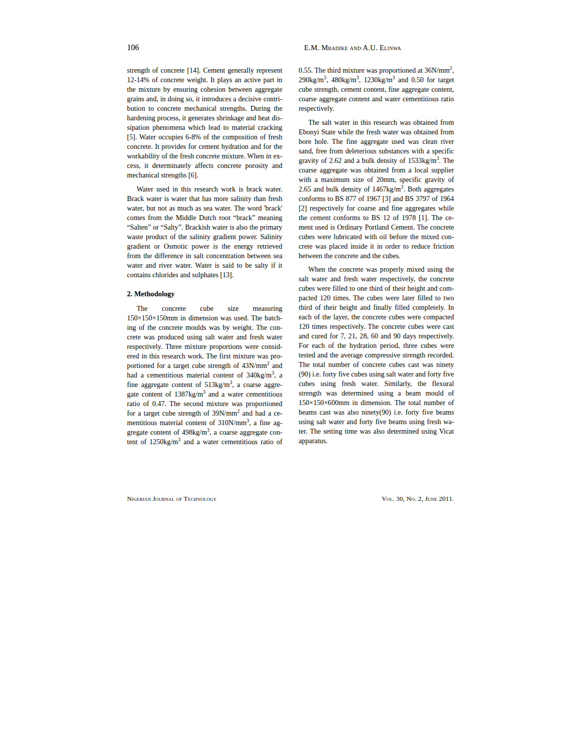106 E.M. Mbadike and A.U. Elinwa
strength of concrete [14]. Cement generally represent 12-14% of concrete weight. It plays an active part in the mixture by ensuring cohesion between aggregate grains and, in doing so, it introduces a decisive contribution to concrete mechanical strengths. During the hardening process, it generates shrinkage and heat dissipation phenomena which lead to material cracking [5]. Water occupies 6-8% of the composition of fresh concrete. It provides for cement hydration and for the workability of the fresh concrete mixture. When in excess, it determinately affects concrete porosity and mechanical strengths [6].
Water used in this research work is brack water. Brack water is water that has more salinity than fresh water, but not as much as sea water. The word 'brack' comes from the Middle Dutch root “brack” meaning “Salten” or “Salty”. Brackish water is also the primary waste product of the salinity gradient power. Salinity gradient or Osmotic power is the energy retrieved from the difference in salt concentration between sea water and river water. Water is said to be salty if it contains chlorides and sulphates [13].
2. Methodology
The concrete cube size measuring 150×150×150mm in dimension was used. The batching of the concrete moulds was by weight. The concrete was produced using salt water and fresh water respectively. Three mixture proportions were considered in this research work. The first mixture was proportioned for a target cube strength of 43N/mm2 and had a cementitious material content of 340kg/m3, a fine aggregate content of 513kg/m3, a coarse aggregate content of 1387kg/m3 and a water cementitious ratio of 0.47. The second mixture was proportioned for a target cube strength of 39N/mm2 and had a cementitious material content of 310N/mm3, a fine aggregate content of 498kg/m3, a coarse aggregate content of 1250kg/m3 and a water cementitious ratio of 0.55. The third mixture was proportioned at 36N/mm2, 290kg/m3, 480kg/m3, 1230kg/m3 and 0.50 for target cube strength, cement content, fine aggregate content, coarse aggregate content and water cementitious ratio respectively.
The salt water in this research was obtained from Ebonyi State while the fresh water was obtained from bore hole. The fine aggregate used was clean river sand, free from deleterious substances with a specific gravity of 2.62 and a bulk density of 1533kg/m3. The coarse aggregate was obtained from a local supplier with a maximum size of 20mm, specific gravity of 2.65 and bulk density of 1467kg/m3. Both aggregates conforms to BS 877 of 1967 [3] and BS 3797 of 1964 [2] respectively for coarse and fine aggregates while the cement conforms to BS 12 of 1978 [1]. The cement used is Ordinary Portland Cement. The concrete cubes were lubricated with oil before the mixed concrete was placed inside it in order to reduce friction between the concrete and the cubes.
When the concrete was properly mixed using the salt water and fresh water respectively, the concrete cubes were filled to one third of their height and compacted 120 times. The cubes were later filled to two third of their height and finally filled completely. In each of the layer, the concrete cubes were compacted 120 times respectively. The concrete cubes were cast and cured for 7, 21, 28, 60 and 90 days respectively. For each of the hydration period, three cubes were tested and the average compressive strength recorded. The total number of concrete cubes cast was ninety (90) i.e. forty five cubes using salt water and forty five cubes using fresh water. Similarly, the flexural strength was determined using a beam mould of 150×150×600mm in dimension. The total number of beams cast was also ninety(90) i.e. forty five beams using salt water and forty five beams using fresh water. The setting time was also determined using Vicat apparatus.
Nigerian Journal of Technology Vol. 30, No. 2, June 2011.